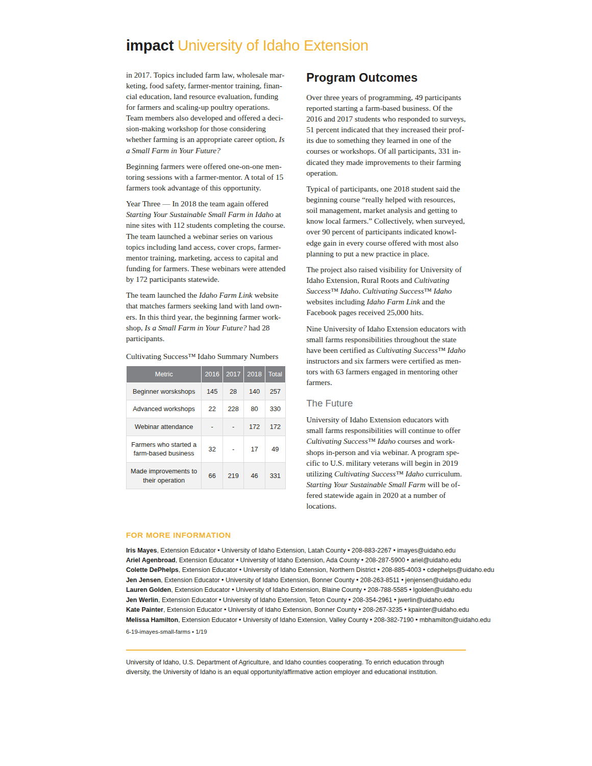impact University of Idaho Extension
in 2017. Topics included farm law, wholesale marketing, food safety, farmer-mentor training, financial education, land resource evaluation, funding for farmers and scaling-up poultry operations. Team members also developed and offered a decision-making workshop for those considering whether farming is an appropriate career option, Is a Small Farm in Your Future?
Beginning farmers were offered one-on-one mentoring sessions with a farmer-mentor. A total of 15 farmers took advantage of this opportunity.
Year Three — In 2018 the team again offered Starting Your Sustainable Small Farm in Idaho at nine sites with 112 students completing the course. The team launched a webinar series on various topics including land access, cover crops, farmer-mentor training, marketing, access to capital and funding for farmers. These webinars were attended by 172 participants statewide.
The team launched the Idaho Farm Link website that matches farmers seeking land with land owners. In this third year, the beginning farmer workshop, Is a Small Farm in Your Future? had 28 participants.
Cultivating Success™ Idaho Summary Numbers
| Metric | 2016 | 2017 | 2018 | Total |
| --- | --- | --- | --- | --- |
| Beginner worskshops | 145 | 28 | 140 | 257 |
| Advanced workshops | 22 | 228 | 80 | 330 |
| Webinar attendance | - | - | 172 | 172 |
| Farmers who started a farm-based business | 32 | - | 17 | 49 |
| Made improvements to their operation | 66 | 219 | 46 | 331 |
Program Outcomes
Over three years of programming, 49 participants reported starting a farm-based business. Of the 2016 and 2017 students who responded to surveys, 51 percent indicated that they increased their profits due to something they learned in one of the courses or workshops. Of all participants, 331 indicated they made improvements to their farming operation.
Typical of participants, one 2018 student said the beginning course “really helped with resources, soil management, market analysis and getting to know local farmers.” Collectively, when surveyed, over 90 percent of participants indicated knowledge gain in every course offered with most also planning to put a new practice in place.
The project also raised visibility for University of Idaho Extension, Rural Roots and Cultivating Success™ Idaho. Cultivating Success™ Idaho websites including Idaho Farm Link and the Facebook pages received 25,000 hits.
Nine University of Idaho Extension educators with small farms responsibilities throughout the state have been certified as Cultivating Success™ Idaho instructors and six farmers were certified as mentors with 63 farmers engaged in mentoring other farmers.
The Future
University of Idaho Extension educators with small farms responsibilities will continue to offer Cultivating Success™ Idaho courses and workshops in-person and via webinar. A program specific to U.S. military veterans will begin in 2019 utilizing Cultivating Success™ Idaho curriculum. Starting Your Sustainable Small Farm will be offered statewide again in 2020 at a number of locations.
FOR MORE INFORMATION
Iris Mayes, Extension Educator • University of Idaho Extension, Latah County • 208-883-2267 • imayes@uidaho.edu
Ariel Agenbroad, Extension Educator • University of Idaho Extension, Ada County • 208-287-5900 • ariel@uidaho.edu
Colette DePhelps, Extension Educator • University of Idaho Extension, Northern District • 208-885-4003 • cdephelps@uidaho.edu
Jen Jensen, Extension Educator • University of Idaho Extension, Bonner County • 208-263-8511 • jenjensen@uidaho.edu
Lauren Golden, Extension Educator • University of Idaho Extension, Blaine County • 208-788-5585 • lgolden@uidaho.edu
Jen Werlin, Extension Educator • University of Idaho Extension, Teton County • 208-354-2961 • jwerlin@uidaho.edu
Kate Painter, Extension Educator • University of Idaho Extension, Bonner County • 208-267-3235 • kpainter@uidaho.edu
Melissa Hamilton, Extension Educator • University of Idaho Extension, Valley County • 208-382-7190 • mbhamilton@uidaho.edu
6-19-imayes-small-farms • 1/19
University of Idaho, U.S. Department of Agriculture, and Idaho counties cooperating. To enrich education through diversity, the University of Idaho is an equal opportunity/affirmative action employer and educational institution.